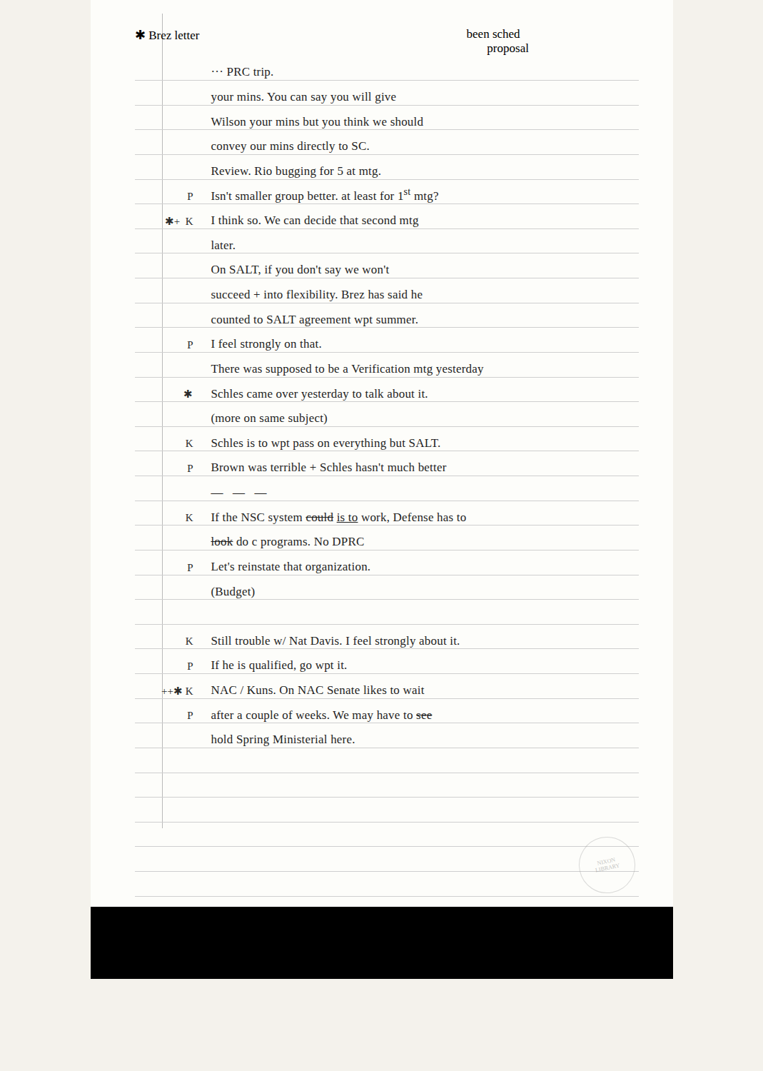✱ Brez letter been sched
proposal
··· PRC trip.
your mins. You can say you will give
Wilson your mins but you think we should
convey our mins directly to SC.
Review. Rio bugging for 5 at mtg.
P
Isn't smaller group better. at least for 1st mtg?
✱+ K
I think so. We can decide that second mtg
later.
On SALT, if you don't say we won't
succeed + into flexibility. Brez has said he
counted to SALT agreement wpt summer.
P
I feel strongly on that.
There was supposed to be a Verification mtg yesterday
✱
Schles came over yesterday to talk about it.
(more on same subject)
K
Schles is to wpt pass on everything but SALT.
P
Brown was terrible + Schles hasn't much better
— — —
K
If the NSC system could is to work, Defense has to
look do c programs. No DPRC
P
Let's reinstate that organization.
(Budget)
K
Still trouble w/ Nat Davis. I feel strongly about it.
P
If he is qualified, go wpt it.
++✱ K
NAC / Kuns. On NAC Senate likes to wait
P
after a couple of weeks. We may have to see
hold Spring Ministerial here.
NIXON
LIBRARY